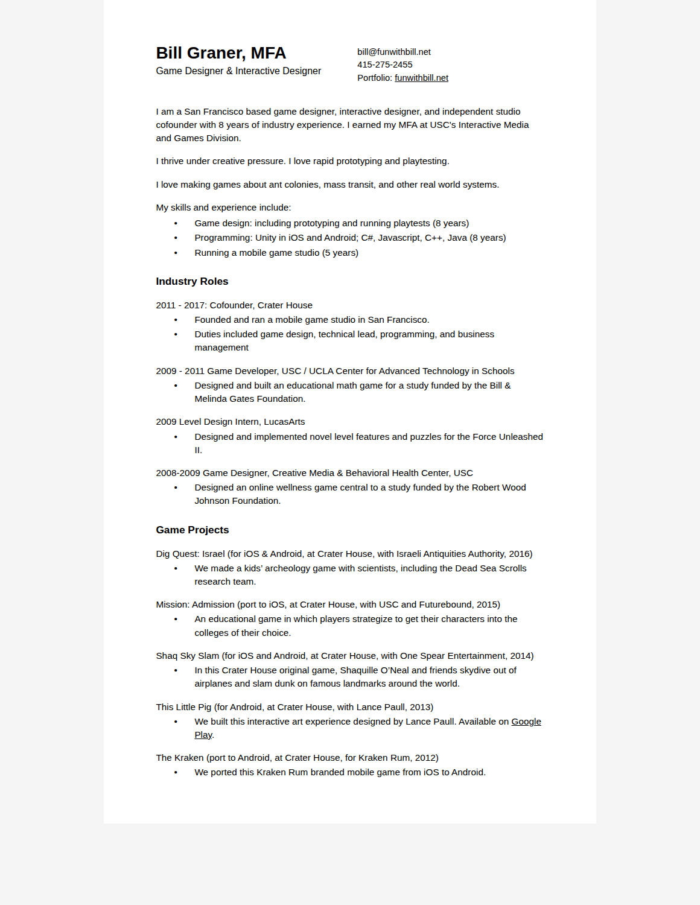Bill Graner, MFA
Game Designer & Interactive Designer
bill@funwithbill.net
415-275-2455
Portfolio: funwithbill.net
I am a San Francisco based game designer, interactive designer, and independent studio cofounder with 8 years of industry experience. I earned my MFA at USC's Interactive Media and Games Division.
I thrive under creative pressure. I love rapid prototyping and playtesting.
I love making games about ant colonies, mass transit, and other real world systems.
My skills and experience include:
Game design: including prototyping and running playtests (8 years)
Programming: Unity in iOS and Android; C#, Javascript, C++, Java (8 years)
Running a mobile game studio (5 years)
Industry Roles
2011 - 2017: Cofounder, Crater House
Founded and ran a mobile game studio in San Francisco.
Duties included game design, technical lead, programming, and business management
2009 - 2011 Game Developer, USC / UCLA Center for Advanced Technology in Schools
Designed and built an educational math game for a study funded by the Bill & Melinda Gates Foundation.
2009 Level Design Intern, LucasArts
Designed and implemented novel level features and puzzles for the Force Unleashed II.
2008-2009 Game Designer, Creative Media & Behavioral Health Center, USC
Designed an online wellness game central to a study funded by the Robert Wood Johnson Foundation.
Game Projects
Dig Quest: Israel (for iOS & Android, at Crater House, with Israeli Antiquities Authority, 2016)
We made a kids’ archeology game with scientists, including the Dead Sea Scrolls research team.
Mission: Admission (port to iOS, at Crater House, with USC and Futurebound, 2015)
An educational game in which players strategize to get their characters into the colleges of their choice.
Shaq Sky Slam (for iOS and Android, at Crater House, with One Spear Entertainment, 2014)
In this Crater House original game, Shaquille O’Neal and friends skydive out of airplanes and slam dunk on famous landmarks around the world.
This Little Pig (for Android, at Crater House, with Lance Paull, 2013)
We built this interactive art experience designed by Lance Paull. Available on Google Play.
The Kraken (port to Android, at Crater House, for Kraken Rum, 2012)
We ported this Kraken Rum branded mobile game from iOS to Android.